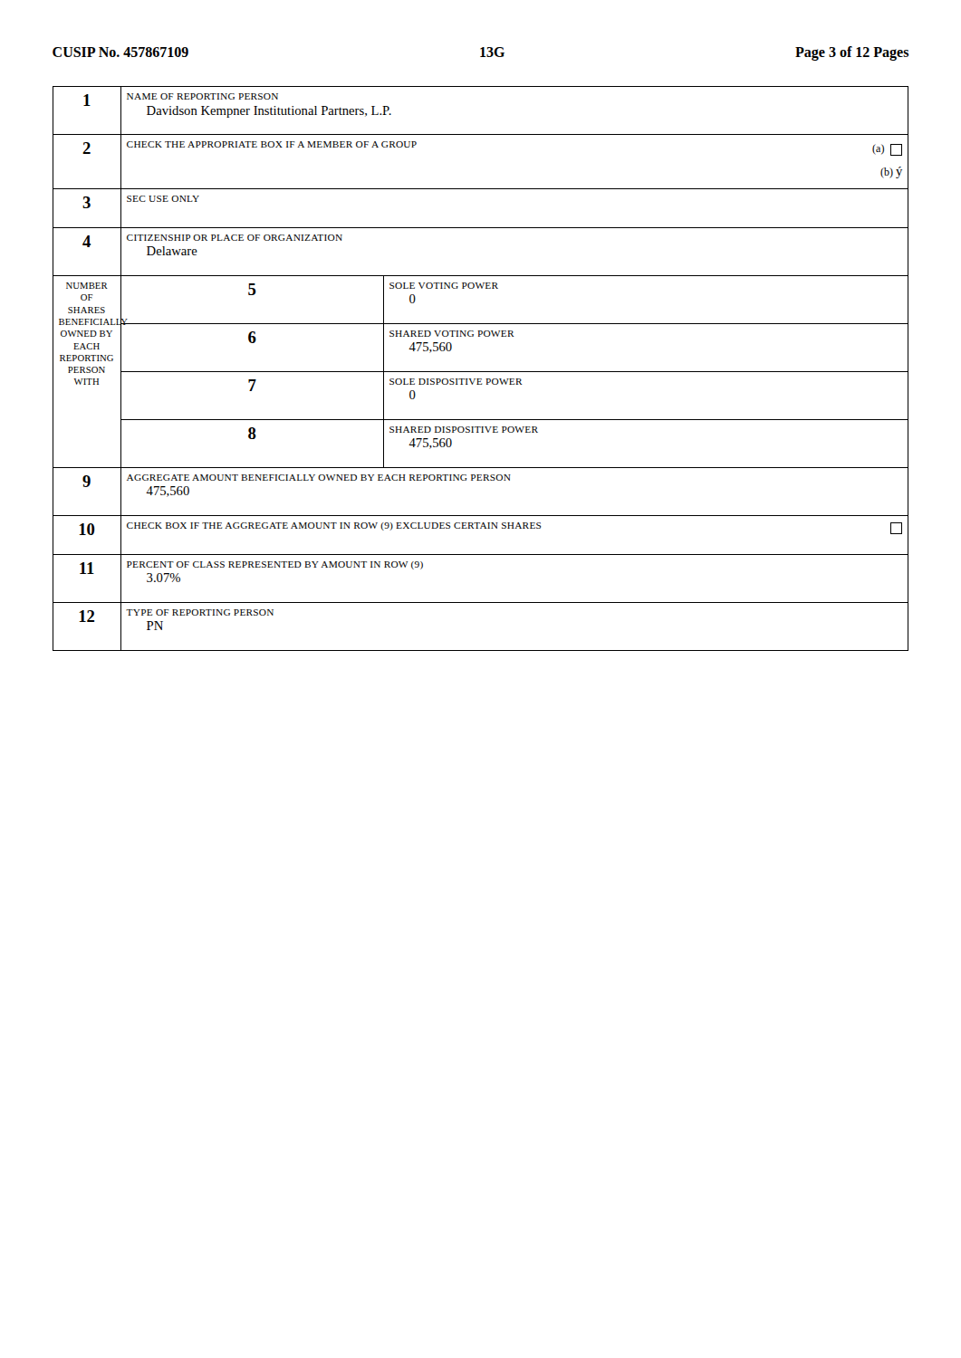CUSIP No. 457867109
13G
Page 3 of 12 Pages
| 1 | NAME OF REPORTING PERSON Davidson Kempner Institutional Partners, L.P. |
| 2 | (a) (b) ý CHECK THE APPROPRIATE BOX IF A MEMBER OF A GROUP |
| 3 | SEC USE ONLY |
| 4 | CITIZENSHIP OR PLACE OF ORGANIZATION Delaware |
| NUMBER OF SHARES BENEFICIALLY OWNED BY EACH REPORTING PERSON WITH | 5 | SOLE VOTING POWER 0 |
| 6 | SHARED VOTING POWER 475,560 |
| 7 | SOLE DISPOSITIVE POWER 0 |
| 8 | SHARED DISPOSITIVE POWER 475,560 |
| 9 | AGGREGATE AMOUNT BENEFICIALLY OWNED BY EACH REPORTING PERSON 475,560 |
| 10 | CHECK BOX IF THE AGGREGATE AMOUNT IN ROW (9) EXCLUDES CERTAIN SHARES |
| 11 | PERCENT OF CLASS REPRESENTED BY AMOUNT IN ROW (9) 3.07% |
| 12 | TYPE OF REPORTING PERSON PN |